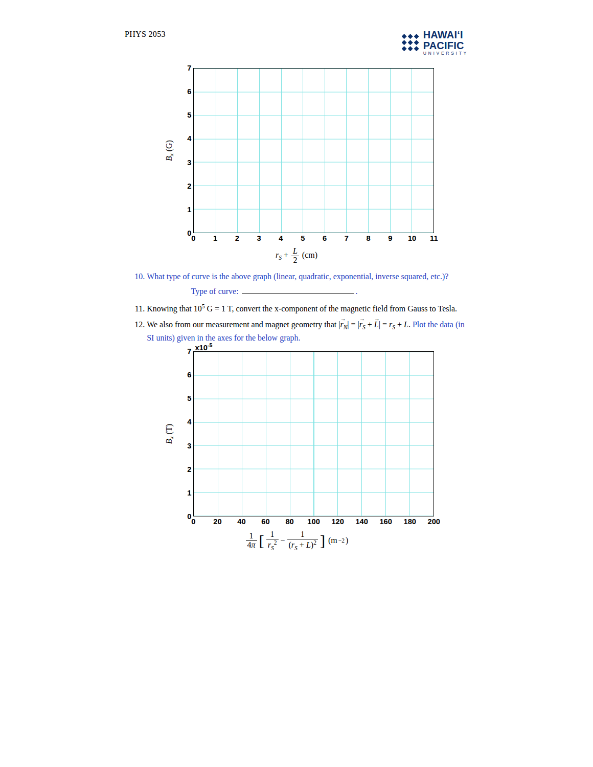PHYS 2053
HAWAIʻI
PACIFIC
UNIVERSITY
Bx (G)
7
6
5
4
3
2
1
0
0
1
2
3
4
5
6
7
8
9
10
11
rS + L 2 (cm)
What type of curve is the above graph (linear, quadratic, exponential, inverse squared, etc.)? Type of curve: .
Knowing that 105 G = 1 T, convert the x-component of the magnetic field from Gauss to Tesla.
We also from our measurement and magnet geometry that |rN| = |rS + L| = rS + L. Plot the data (in SI units) given in the axes for the below graph.
Bx (T)
7
6
5
4
3
2
1
0
x10-5
0
20
40
60
80
100
120
140
160
180
200
14π [ 1 rS 2 − 1(rS + L)2 ] (m−2)